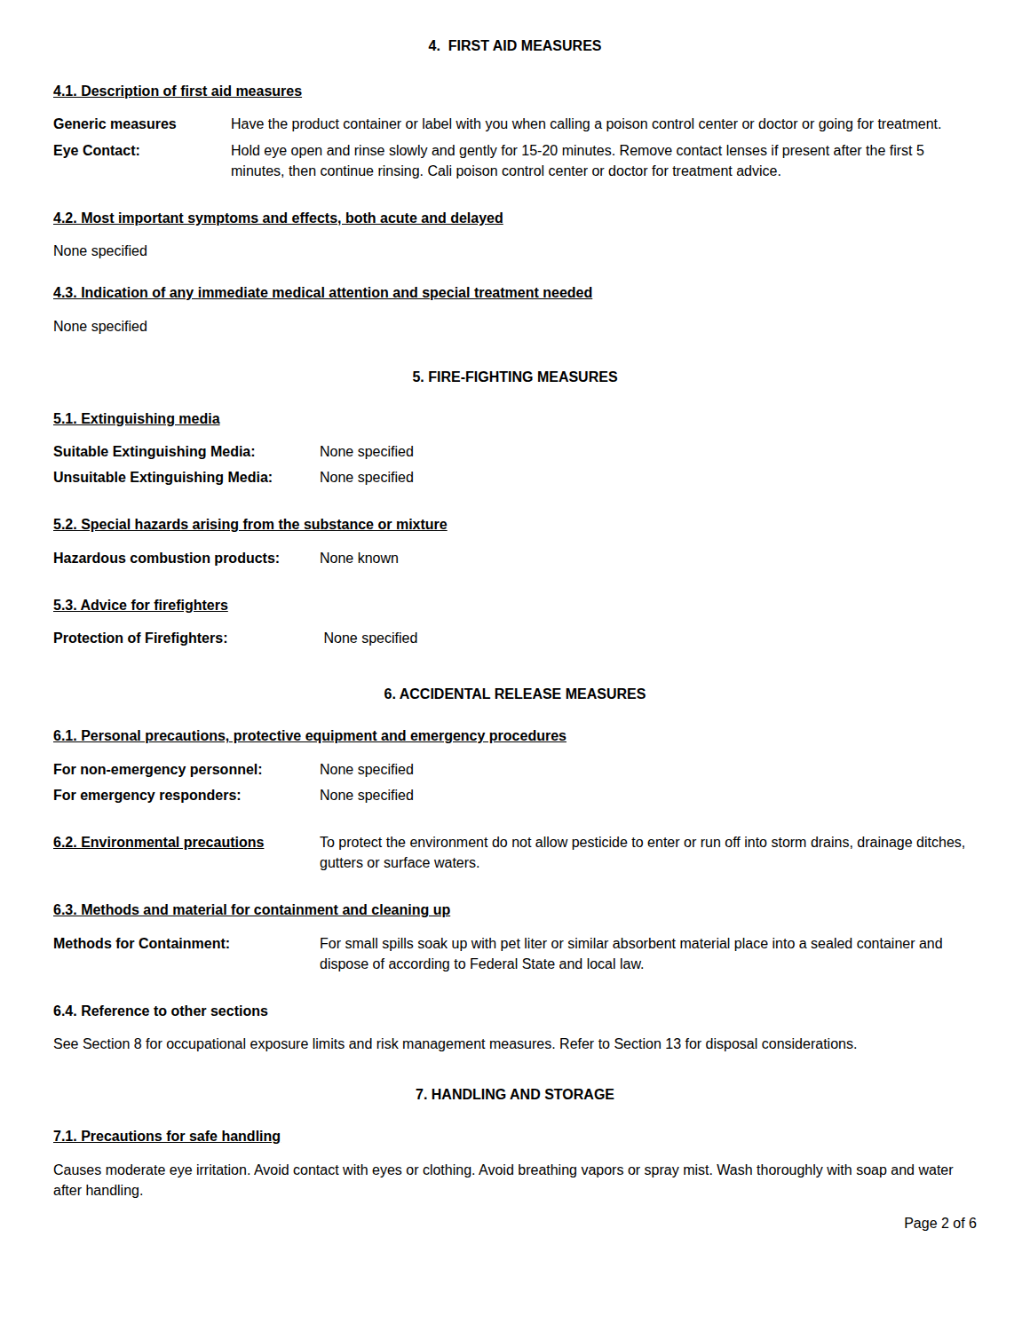4. FIRST AID MEASURES
4.1. Description of first aid measures
| Generic measures | Have the product container or label with you when calling a poison control center or doctor or going for treatment. |
| Eye Contact: | Hold eye open and rinse slowly and gently for 15-20 minutes. Remove contact lenses if present after the first 5 minutes, then continue rinsing. Cali poison control center or doctor for treatment advice. |
4.2. Most important symptoms and effects, both acute and delayed
None specified
4.3. Indication of any immediate medical attention and special treatment needed
None specified
5. FIRE-FIGHTING MEASURES
5.1. Extinguishing media
| Suitable Extinguishing Media: | None specified |
| Unsuitable Extinguishing Media: | None specified |
5.2. Special hazards arising from the substance or mixture
| Hazardous combustion products: | None known |
5.3. Advice for firefighters
| Protection of Firefighters: | None specified |
6. ACCIDENTAL RELEASE MEASURES
6.1. Personal precautions, protective equipment and emergency procedures
| For non-emergency personnel: | None specified |
| For emergency responders: | None specified |
| 6.2. Environmental precautions | To protect the environment do not allow pesticide to enter or run off into storm drains, drainage ditches, gutters or surface waters. |
6.3. Methods and material for containment and cleaning up
| Methods for Containment: | For small spills soak up with pet liter or similar absorbent material place into a sealed container and dispose of according to Federal State and local law. |
6.4. Reference to other sections
See Section 8 for occupational exposure limits and risk management measures. Refer to Section 13 for disposal considerations.
7. HANDLING AND STORAGE
7.1. Precautions for safe handling
Causes moderate eye irritation. Avoid contact with eyes or clothing. Avoid breathing vapors or spray mist. Wash thoroughly with soap and water after handling.
Page 2 of 6